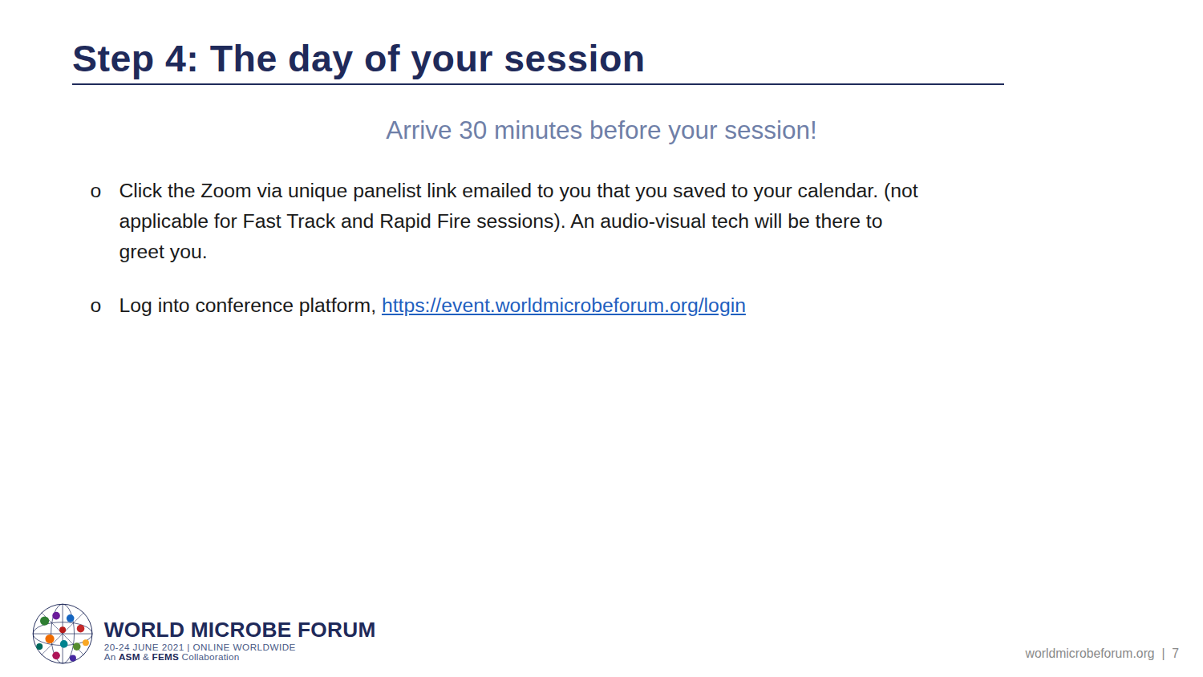Step 4: The day of your session
Arrive 30 minutes before your session!
Click the Zoom via unique panelist link emailed to you that you saved to your calendar. (not applicable for Fast Track and Rapid Fire sessions). An audio-visual tech will be there to greet you.
Log into conference platform, https://event.worldmicrobeforum.org/login
WORLD MICROBE FORUM
20-24 JUNE 2021 | ONLINE WORLDWIDE
An ASM & FEMS Collaboration
worldmicrobeforum.org | 7